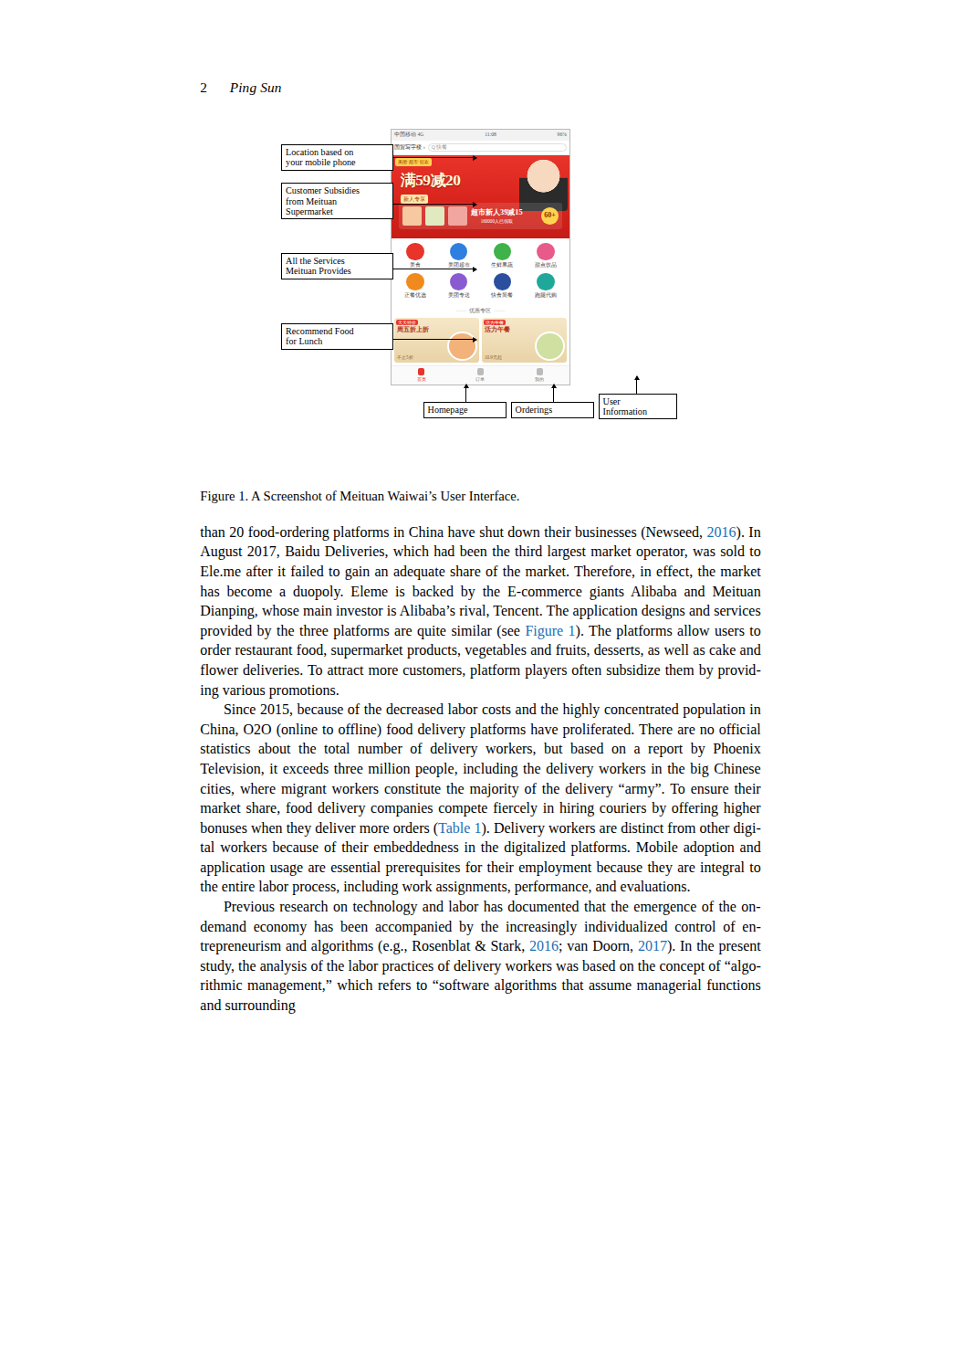2 Ping Sun
中国移动 4G 11:0896%
国贸写字楼 › Q 快餐
美团·超市·狂欢
满59减20
新人专享
超市新人39减15
160000人已领取
60+
美食
美团超市
生鲜果蔬
甜点饮品
正餐优选
美团专送
快食简餐
跑腿代购
优惠专区
天天特价
周五折上折
不止5折
活力午餐
活力午餐
10.9元起
首页
订单
我的
Location based on
your mobile phone
Customer Subsidies
from Meituan
Supermarket
All the Services
Meituan Provides
Recommend Food
for Lunch
Homepage
Orderings
User
Information
Figure 1. A Screenshot of Meituan Waiwai’s User Interface.
than 20 food-ordering platforms in China have shut down their businesses (Newseed, 2016). In August 2017, Baidu Deliveries, which had been the third largest market operator, was sold to Ele.me after it failed to gain an adequate share of the market. Therefore, in effect, the market has become a duopoly. Eleme is backed by the E-commerce giants Alibaba and Meituan Dianping, whose main investor is Alibaba’s rival, Tencent. The application designs and services provided by the three platforms are quite similar (see Figure 1). The platforms allow users to order restaurant food, supermarket products, vegetables and fruits, desserts, as well as cake and flower deliveries. To attract more customers, platform players often subsidize them by providing various promotions.
Since 2015, because of the decreased labor costs and the highly concentrated population in China, O2O (online to offline) food delivery platforms have proliferated. There are no official statistics about the total number of delivery workers, but based on a report by Phoenix Television, it exceeds three million people, including the delivery workers in the big Chinese cities, where migrant workers constitute the majority of the delivery “army”. To ensure their market share, food delivery companies compete fiercely in hiring couriers by offering higher bonuses when they deliver more orders (Table 1). Delivery workers are distinct from other digital workers because of their embeddedness in the digitalized platforms. Mobile adoption and application usage are essential prerequisites for their employment because they are integral to the entire labor process, including work assignments, performance, and evaluations.
Previous research on technology and labor has documented that the emergence of the on-demand economy has been accompanied by the increasingly individualized control of entrepreneurism and algorithms (e.g., Rosenblat & Stark, 2016; van Doorn, 2017). In the present study, the analysis of the labor practices of delivery workers was based on the concept of “algorithmic management,” which refers to “software algorithms that assume managerial functions and surrounding